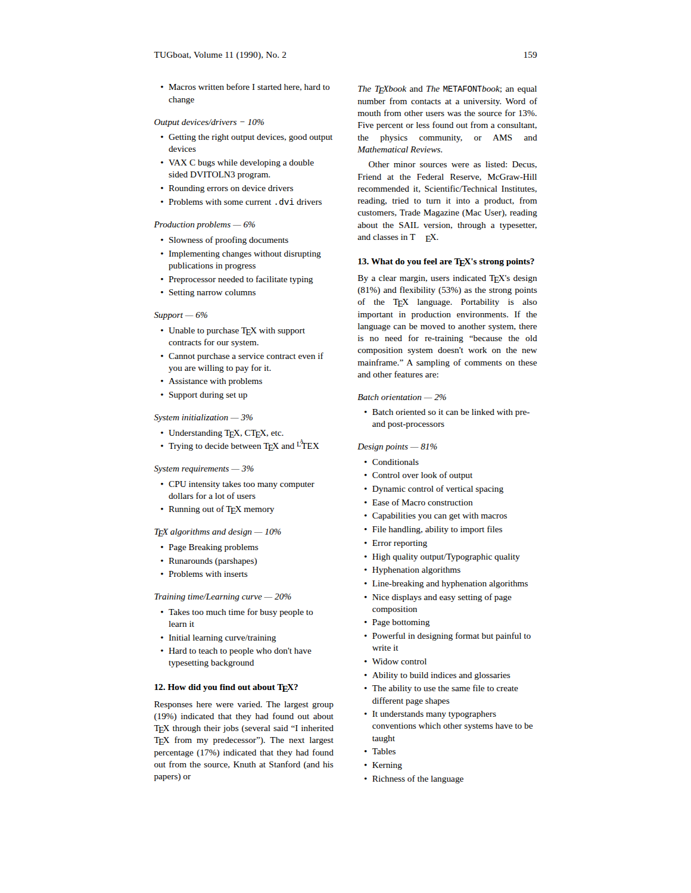TUGboat, Volume 11 (1990), No. 2
159
Macros written before I started here, hard to change
Output devices/drivers − 10%
Getting the right output devices, good output devices
VAX C bugs while developing a double sided DVITOLN3 program.
Rounding errors on device drivers
Problems with some current .dvi drivers
Production problems — 6%
Slowness of proofing documents
Implementing changes without disrupting publications in progress
Preprocessor needed to facilitate typing
Setting narrow columns
Support — 6%
Unable to purchase TEX with support contracts for our system.
Cannot purchase a service contract even if you are willing to pay for it.
Assistance with problems
Support during set up
System initialization — 3%
Understanding TEX, CTEX, etc.
Trying to decide between TEX and LATEX
System requirements — 3%
CPU intensity takes too many computer dollars for a lot of users
Running out of TEX memory
TEX algorithms and design — 10%
Page Breaking problems
Runarounds (parshapes)
Problems with inserts
Training time/Learning curve — 20%
Takes too much time for busy people to learn it
Initial learning curve/training
Hard to teach to people who don't have typesetting background
12. How did you find out about TEX?
Responses here were varied. The largest group (19%) indicated that they had found out about TEX through their jobs (several said “I inherited TEX from my predecessor”). The next largest percentage (17%) indicated that they had found out from the source, Knuth at Stanford (and his papers) or
The TEXbook and The METAFONTbook; an equal number from contacts at a university. Word of mouth from other users was the source for 13%. Five percent or less found out from a consultant, the physics community, or AMS and Mathematical Reviews.
Other minor sources were as listed: Decus, Friend at the Federal Reserve, McGraw-Hill recommended it, Scientific/Technical Institutes, reading, tried to turn it into a product, from customers, Trade Magazine (Mac User), reading about the SAIL version, through a typesetter, and classes in TEX.
13. What do you feel are TEX's strong points?
By a clear margin, users indicated TEX's design (81%) and flexibility (53%) as the strong points of the TEX language. Portability is also important in production environments. If the language can be moved to another system, there is no need for re-training “because the old composition system doesn't work on the new mainframe.” A sampling of comments on these and other features are:
Batch orientation — 2%
Batch oriented so it can be linked with pre- and post-processors
Design points — 81%
Conditionals
Control over look of output
Dynamic control of vertical spacing
Ease of Macro construction
Capabilities you can get with macros
File handling, ability to import files
Error reporting
High quality output/Typographic quality
Hyphenation algorithms
Line-breaking and hyphenation algorithms
Nice displays and easy setting of page composition
Page bottoming
Powerful in designing format but painful to write it
Widow control
Ability to build indices and glossaries
The ability to use the same file to create different page shapes
It understands many typographers conventions which other systems have to be taught
Tables
Kerning
Richness of the language